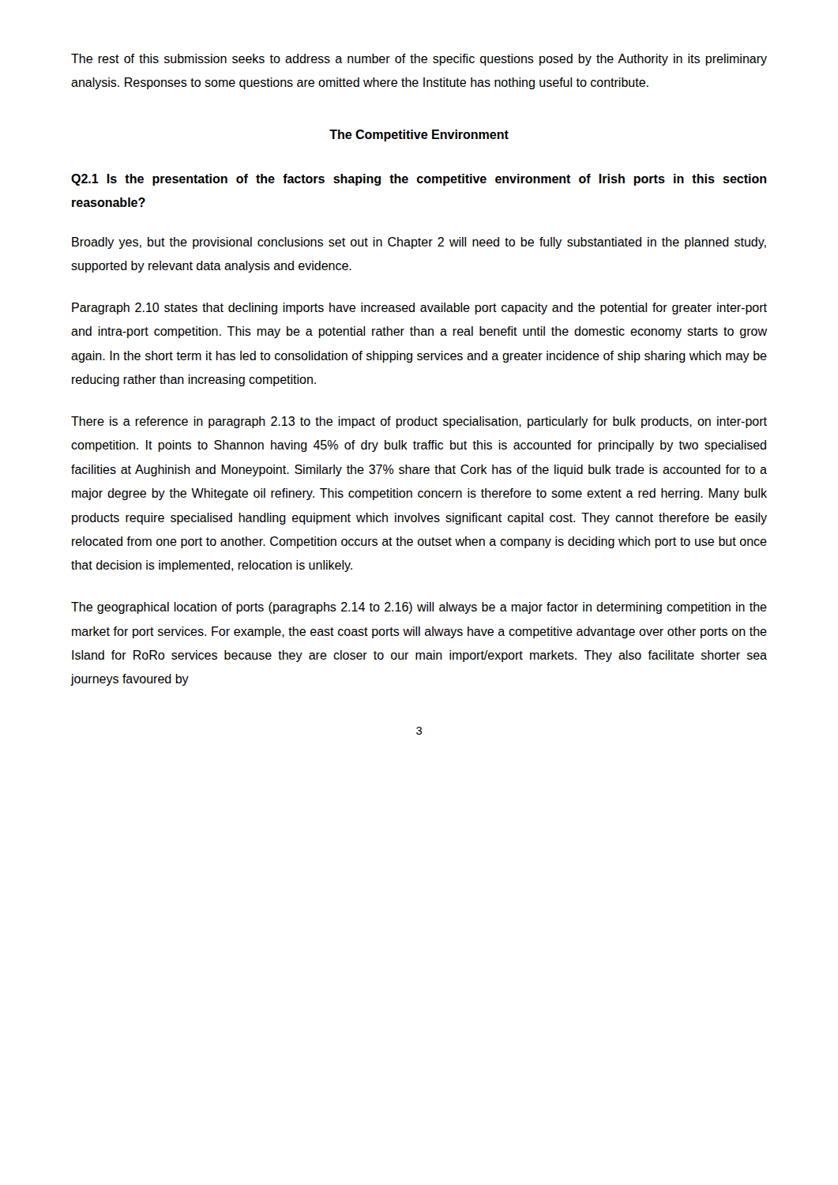The rest of this submission seeks to address a number of the specific questions posed by the Authority in its preliminary analysis. Responses to some questions are omitted where the Institute has nothing useful to contribute.
The Competitive Environment
Q2.1 Is the presentation of the factors shaping the competitive environment of Irish ports in this section reasonable?
Broadly yes, but the provisional conclusions set out in Chapter 2 will need to be fully substantiated in the planned study, supported by relevant data analysis and evidence.
Paragraph 2.10 states that declining imports have increased available port capacity and the potential for greater inter-port and intra-port competition. This may be a potential rather than a real benefit until the domestic economy starts to grow again. In the short term it has led to consolidation of shipping services and a greater incidence of ship sharing which may be reducing rather than increasing competition.
There is a reference in paragraph 2.13 to the impact of product specialisation, particularly for bulk products, on inter-port competition. It points to Shannon having 45% of dry bulk traffic but this is accounted for principally by two specialised facilities at Aughinish and Moneypoint. Similarly the 37% share that Cork has of the liquid bulk trade is accounted for to a major degree by the Whitegate oil refinery. This competition concern is therefore to some extent a red herring. Many bulk products require specialised handling equipment which involves significant capital cost. They cannot therefore be easily relocated from one port to another. Competition occurs at the outset when a company is deciding which port to use but once that decision is implemented, relocation is unlikely.
The geographical location of ports (paragraphs 2.14 to 2.16) will always be a major factor in determining competition in the market for port services. For example, the east coast ports will always have a competitive advantage over other ports on the Island for RoRo services because they are closer to our main import/export markets. They also facilitate shorter sea journeys favoured by
3